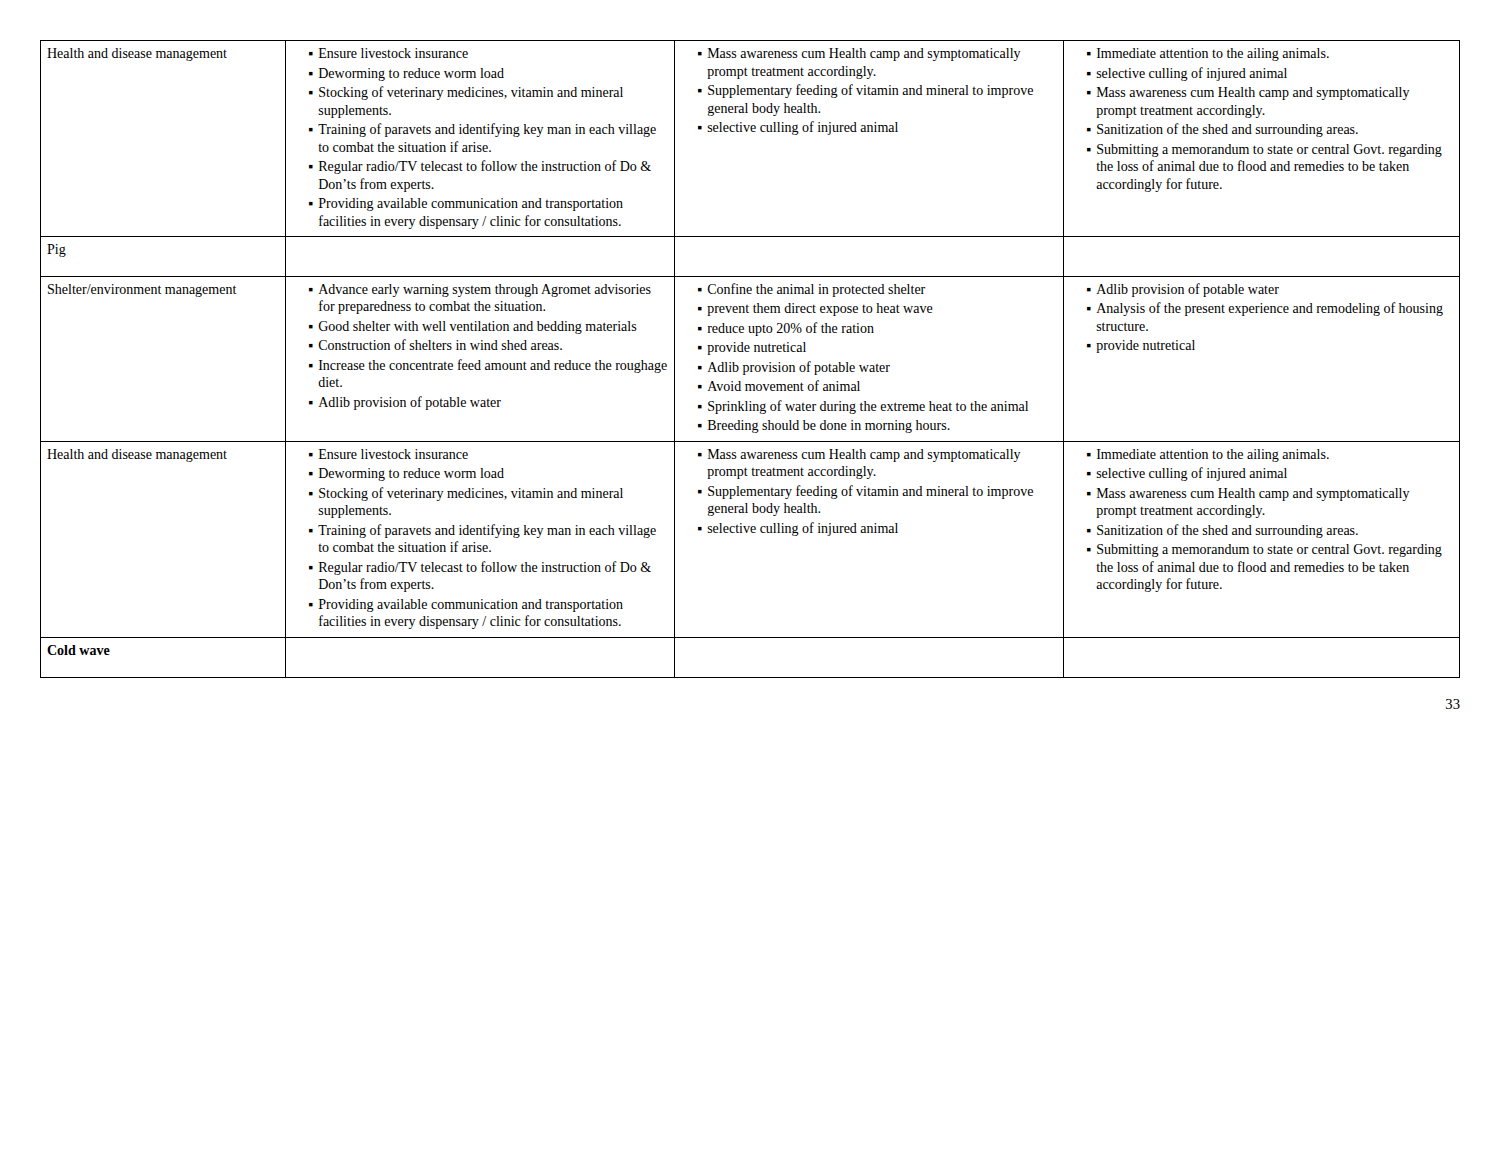| Health and disease management | Ensure livestock insurance Deworming to reduce worm load Stocking of veterinary medicines, vitamin and mineral supplements. Training of paravets and identifying key man in each village to combat the situation if arise. Regular radio/TV telecast to follow the instruction of Do & Don’ts from experts. Providing available communication and transportation facilities in every dispensary / clinic for consultations. | Mass awareness cum Health camp and symptomatically prompt treatment accordingly. Supplementary feeding of vitamin and mineral to improve general body health. selective culling of injured animal | Immediate attention to the ailing animals. selective culling of injured animal Mass awareness cum Health camp and symptomatically prompt treatment accordingly. Sanitization of the shed and surrounding areas. Submitting a memorandum to state or central Govt. regarding the loss of animal due to flood and remedies to be taken accordingly for future. |
| Pig | | | |
| Shelter/environment management | Advance early warning system through Agromet advisories for preparedness to combat the situation. Good shelter with well ventilation and bedding materials Construction of shelters in wind shed areas. Increase the concentrate feed amount and reduce the roughage diet. Adlib provision of potable water | Confine the animal in protected shelter prevent them direct expose to heat wave reduce upto 20% of the ration provide nutretical Adlib provision of potable water Avoid movement of animal Sprinkling of water during the extreme heat to the animal Breeding should be done in morning hours. | Adlib provision of potable water Analysis of the present experience and remodeling of housing structure. provide nutretical |
| Health and disease management | Ensure livestock insurance Deworming to reduce worm load Stocking of veterinary medicines, vitamin and mineral supplements. Training of paravets and identifying key man in each village to combat the situation if arise. Regular radio/TV telecast to follow the instruction of Do & Don’ts from experts. Providing available communication and transportation facilities in every dispensary / clinic for consultations. | Mass awareness cum Health camp and symptomatically prompt treatment accordingly. Supplementary feeding of vitamin and mineral to improve general body health. selective culling of injured animal | Immediate attention to the ailing animals. selective culling of injured animal Mass awareness cum Health camp and symptomatically prompt treatment accordingly. Sanitization of the shed and surrounding areas. Submitting a memorandum to state or central Govt. regarding the loss of animal due to flood and remedies to be taken accordingly for future. |
| Cold wave | | | |
33